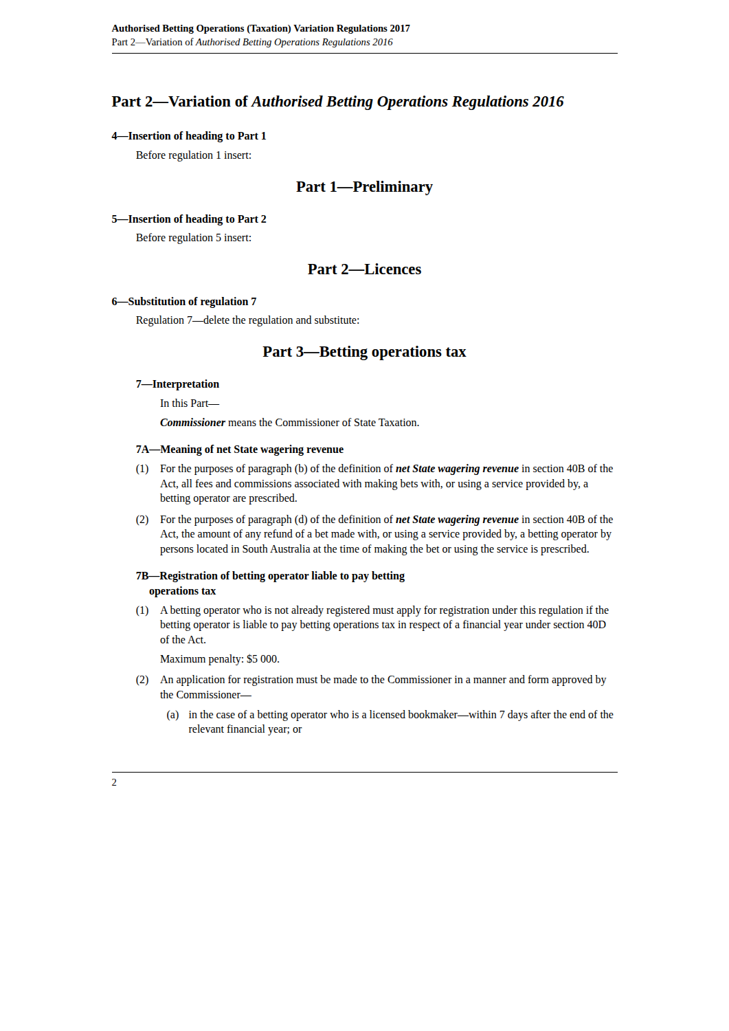Authorised Betting Operations (Taxation) Variation Regulations 2017
Part 2—Variation of Authorised Betting Operations Regulations 2016
Part 2—Variation of Authorised Betting Operations Regulations 2016
4—Insertion of heading to Part 1
Before regulation 1 insert:
Part 1—Preliminary
5—Insertion of heading to Part 2
Before regulation 5 insert:
Part 2—Licences
6—Substitution of regulation 7
Regulation 7—delete the regulation and substitute:
Part 3—Betting operations tax
7—Interpretation
In this Part—
Commissioner means the Commissioner of State Taxation.
7A—Meaning of net State wagering revenue
(1) For the purposes of paragraph (b) of the definition of net State wagering revenue in section 40B of the Act, all fees and commissions associated with making bets with, or using a service provided by, a betting operator are prescribed.
(2) For the purposes of paragraph (d) of the definition of net State wagering revenue in section 40B of the Act, the amount of any refund of a bet made with, or using a service provided by, a betting operator by persons located in South Australia at the time of making the bet or using the service is prescribed.
7B—Registration of betting operator liable to pay bettingoperations tax
(1) A betting operator who is not already registered must apply for registration under this regulation if the betting operator is liable to pay betting operations tax in respect of a financial year under section 40D of the Act.
Maximum penalty: $5 000.
(2) An application for registration must be made to the Commissioner in a manner and form approved by the Commissioner—
(a) in the case of a betting operator who is a licensed bookmaker—within 7 days after the end of the relevant financial year; or
2